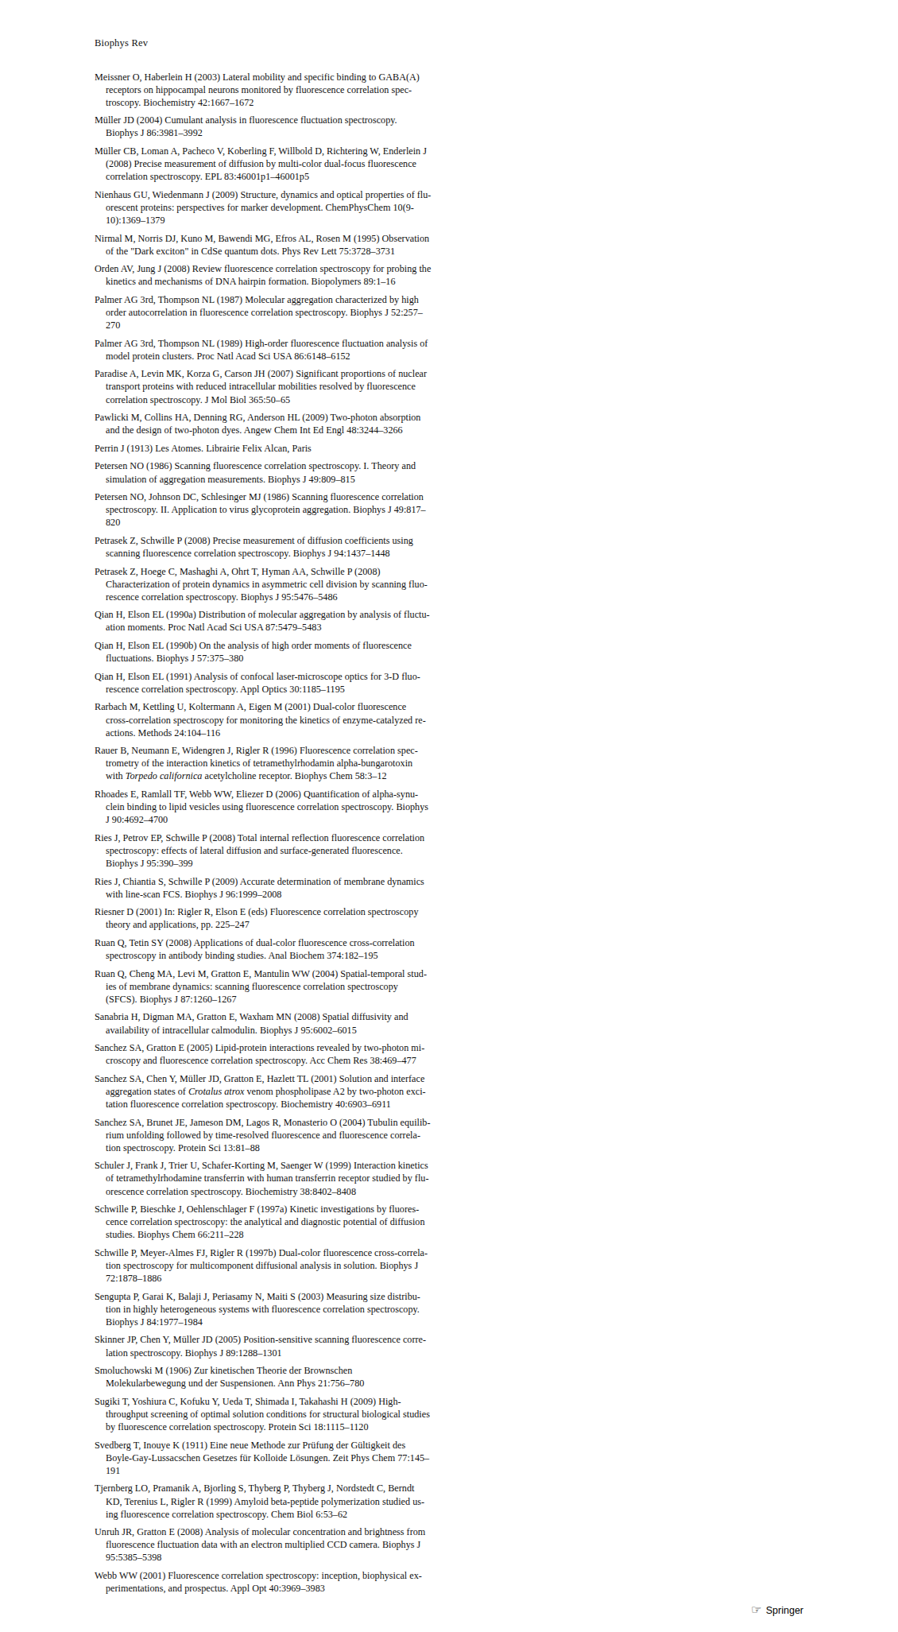Biophys Rev
Meissner O, Haberlein H (2003) Lateral mobility and specific binding to GABA(A) receptors on hippocampal neurons monitored by fluorescence correlation spectroscopy. Biochemistry 42:1667–1672
Müller JD (2004) Cumulant analysis in fluorescence fluctuation spectroscopy. Biophys J 86:3981–3992
Müller CB, Loman A, Pacheco V, Koberling F, Willbold D, Richtering W, Enderlein J (2008) Precise measurement of diffusion by multi-color dual-focus fluorescence correlation spectroscopy. EPL 83:46001p1–46001p5
Nienhaus GU, Wiedenmann J (2009) Structure, dynamics and optical properties of fluorescent proteins: perspectives for marker development. ChemPhysChem 10(9-10):1369–1379
Nirmal M, Norris DJ, Kuno M, Bawendi MG, Efros AL, Rosen M (1995) Observation of the "Dark exciton" in CdSe quantum dots. Phys Rev Lett 75:3728–3731
Orden AV, Jung J (2008) Review fluorescence correlation spectroscopy for probing the kinetics and mechanisms of DNA hairpin formation. Biopolymers 89:1–16
Palmer AG 3rd, Thompson NL (1987) Molecular aggregation characterized by high order autocorrelation in fluorescence correlation spectroscopy. Biophys J 52:257–270
Palmer AG 3rd, Thompson NL (1989) High-order fluorescence fluctuation analysis of model protein clusters. Proc Natl Acad Sci USA 86:6148–6152
Paradise A, Levin MK, Korza G, Carson JH (2007) Significant proportions of nuclear transport proteins with reduced intracellular mobilities resolved by fluorescence correlation spectroscopy. J Mol Biol 365:50–65
Pawlicki M, Collins HA, Denning RG, Anderson HL (2009) Two-photon absorption and the design of two-photon dyes. Angew Chem Int Ed Engl 48:3244–3266
Perrin J (1913) Les Atomes. Librairie Felix Alcan, Paris
Petersen NO (1986) Scanning fluorescence correlation spectroscopy. I. Theory and simulation of aggregation measurements. Biophys J 49:809–815
Petersen NO, Johnson DC, Schlesinger MJ (1986) Scanning fluorescence correlation spectroscopy. II. Application to virus glycoprotein aggregation. Biophys J 49:817–820
Petrasek Z, Schwille P (2008) Precise measurement of diffusion coefficients using scanning fluorescence correlation spectroscopy. Biophys J 94:1437–1448
Petrasek Z, Hoege C, Mashaghi A, Ohrt T, Hyman AA, Schwille P (2008) Characterization of protein dynamics in asymmetric cell division by scanning fluorescence correlation spectroscopy. Biophys J 95:5476–5486
Qian H, Elson EL (1990a) Distribution of molecular aggregation by analysis of fluctuation moments. Proc Natl Acad Sci USA 87:5479–5483
Qian H, Elson EL (1990b) On the analysis of high order moments of fluorescence fluctuations. Biophys J 57:375–380
Qian H, Elson EL (1991) Analysis of confocal laser-microscope optics for 3-D fluorescence correlation spectroscopy. Appl Optics 30:1185–1195
Rarbach M, Kettling U, Koltermann A, Eigen M (2001) Dual-color fluorescence cross-correlation spectroscopy for monitoring the kinetics of enzyme-catalyzed reactions. Methods 24:104–116
Rauer B, Neumann E, Widengren J, Rigler R (1996) Fluorescence correlation spectrometry of the interaction kinetics of tetramethylrhodamin alpha-bungarotoxin with Torpedo californica acetylcholine receptor. Biophys Chem 58:3–12
Rhoades E, Ramlall TF, Webb WW, Eliezer D (2006) Quantification of alpha-synuclein binding to lipid vesicles using fluorescence correlation spectroscopy. Biophys J 90:4692–4700
Ries J, Petrov EP, Schwille P (2008) Total internal reflection fluorescence correlation spectroscopy: effects of lateral diffusion and surface-generated fluorescence. Biophys J 95:390–399
Ries J, Chiantia S, Schwille P (2009) Accurate determination of membrane dynamics with line-scan FCS. Biophys J 96:1999–2008
Riesner D (2001) In: Rigler R, Elson E (eds) Fluorescence correlation spectroscopy theory and applications, pp. 225–247
Ruan Q, Tetin SY (2008) Applications of dual-color fluorescence cross-correlation spectroscopy in antibody binding studies. Anal Biochem 374:182–195
Ruan Q, Cheng MA, Levi M, Gratton E, Mantulin WW (2004) Spatial-temporal studies of membrane dynamics: scanning fluorescence correlation spectroscopy (SFCS). Biophys J 87:1260–1267
Sanabria H, Digman MA, Gratton E, Waxham MN (2008) Spatial diffusivity and availability of intracellular calmodulin. Biophys J 95:6002–6015
Sanchez SA, Gratton E (2005) Lipid-protein interactions revealed by two-photon microscopy and fluorescence correlation spectroscopy. Acc Chem Res 38:469–477
Sanchez SA, Chen Y, Müller JD, Gratton E, Hazlett TL (2001) Solution and interface aggregation states of Crotalus atrox venom phospholipase A2 by two-photon excitation fluorescence correlation spectroscopy. Biochemistry 40:6903–6911
Sanchez SA, Brunet JE, Jameson DM, Lagos R, Monasterio O (2004) Tubulin equilibrium unfolding followed by time-resolved fluorescence and fluorescence correlation spectroscopy. Protein Sci 13:81–88
Schuler J, Frank J, Trier U, Schafer-Korting M, Saenger W (1999) Interaction kinetics of tetramethylrhodamine transferrin with human transferrin receptor studied by fluorescence correlation spectroscopy. Biochemistry 38:8402–8408
Schwille P, Bieschke J, Oehlenschlager F (1997a) Kinetic investigations by fluorescence correlation spectroscopy: the analytical and diagnostic potential of diffusion studies. Biophys Chem 66:211–228
Schwille P, Meyer-Almes FJ, Rigler R (1997b) Dual-color fluorescence cross-correlation spectroscopy for multicomponent diffusional analysis in solution. Biophys J 72:1878–1886
Sengupta P, Garai K, Balaji J, Periasamy N, Maiti S (2003) Measuring size distribution in highly heterogeneous systems with fluorescence correlation spectroscopy. Biophys J 84:1977–1984
Skinner JP, Chen Y, Müller JD (2005) Position-sensitive scanning fluorescence correlation spectroscopy. Biophys J 89:1288–1301
Smoluchowski M (1906) Zur kinetischen Theorie der Brownschen Molekularbewegung und der Suspensionen. Ann Phys 21:756–780
Sugiki T, Yoshiura C, Kofuku Y, Ueda T, Shimada I, Takahashi H (2009) High-throughput screening of optimal solution conditions for structural biological studies by fluorescence correlation spectroscopy. Protein Sci 18:1115–1120
Svedberg T, Inouye K (1911) Eine neue Methode zur Prüfung der Gültigkeit des Boyle-Gay-Lussacschen Gesetzes für Kolloide Lösungen. Zeit Phys Chem 77:145–191
Tjernberg LO, Pramanik A, Bjorling S, Thyberg P, Thyberg J, Nordstedt C, Berndt KD, Terenius L, Rigler R (1999) Amyloid beta-peptide polymerization studied using fluorescence correlation spectroscopy. Chem Biol 6:53–62
Unruh JR, Gratton E (2008) Analysis of molecular concentration and brightness from fluorescence fluctuation data with an electron multiplied CCD camera. Biophys J 95:5385–5398
Webb WW (2001) Fluorescence correlation spectroscopy: inception, biophysical experimentations, and prospectus. Appl Opt 40:3969–3983
☞ Springer